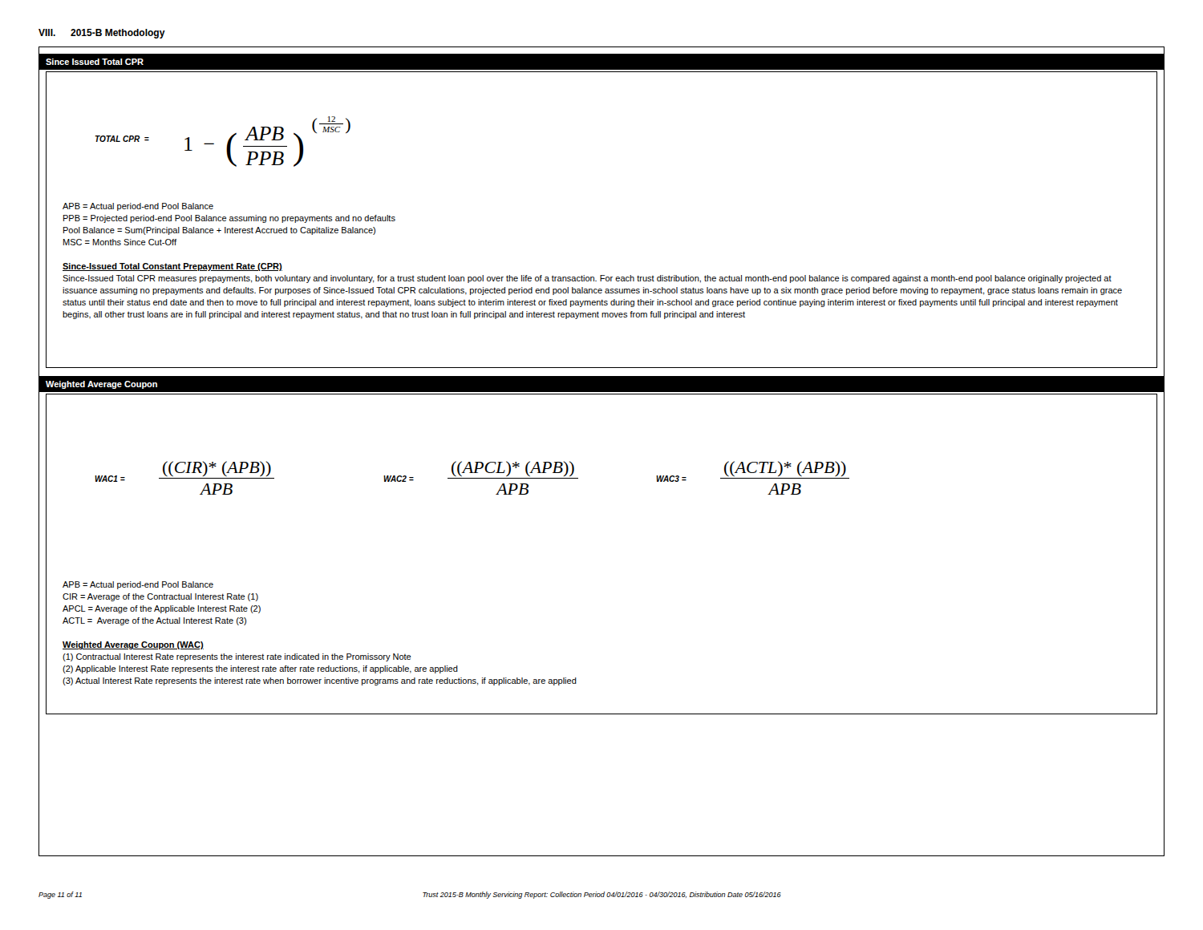VIII. 2015-B Methodology
Since Issued Total CPR
TOTAL CPR =
1 − ( APB PPB ) ( 12 MSC )
APB = Actual period-end Pool Balance
PPB = Projected period-end Pool Balance assuming no prepayments and no defaults
Pool Balance = Sum(Principal Balance + Interest Accrued to Capitalize Balance)
MSC = Months Since Cut-Off
Since-Issued Total Constant Prepayment Rate (CPR)
Since-Issued Total CPR measures prepayments, both voluntary and involuntary, for a trust student loan pool over the life of a transaction. For each trust distribution, the actual month-end pool balance is compared against a month-end pool balance originally projected at issuance assuming no prepayments and defaults. For purposes of Since-Issued Total CPR calculations, projected period end pool balance assumes in-school status loans have up to a six month grace period before moving to repayment, grace status loans remain in grace status until their status end date and then to move to full principal and interest repayment, loans subject to interim interest or fixed payments during their in-school and grace period continue paying interim interest or fixed payments until full principal and interest repayment begins, all other trust loans are in full principal and interest repayment status, and that no trust loan in full principal and interest repayment moves from full principal and interest
Weighted Average Coupon
WAC1 =
((CIR)* (APB)) APB
WAC2 =
((APCL)* (APB)) APB
WAC3 =
((ACTL)* (APB)) APB
APB = Actual period-end Pool Balance
CIR = Average of the Contractual Interest Rate (1)
APCL = Average of the Applicable Interest Rate (2)
ACTL = Average of the Actual Interest Rate (3)
Weighted Average Coupon (WAC)
(1) Contractual Interest Rate represents the interest rate indicated in the Promissory Note
(2) Applicable Interest Rate represents the interest rate after rate reductions, if applicable, are applied
(3) Actual Interest Rate represents the interest rate when borrower incentive programs and rate reductions, if applicable, are applied
Page 11 of 11
Trust 2015-B Monthly Servicing Report: Collection Period 04/01/2016 - 04/30/2016, Distribution Date 05/16/2016